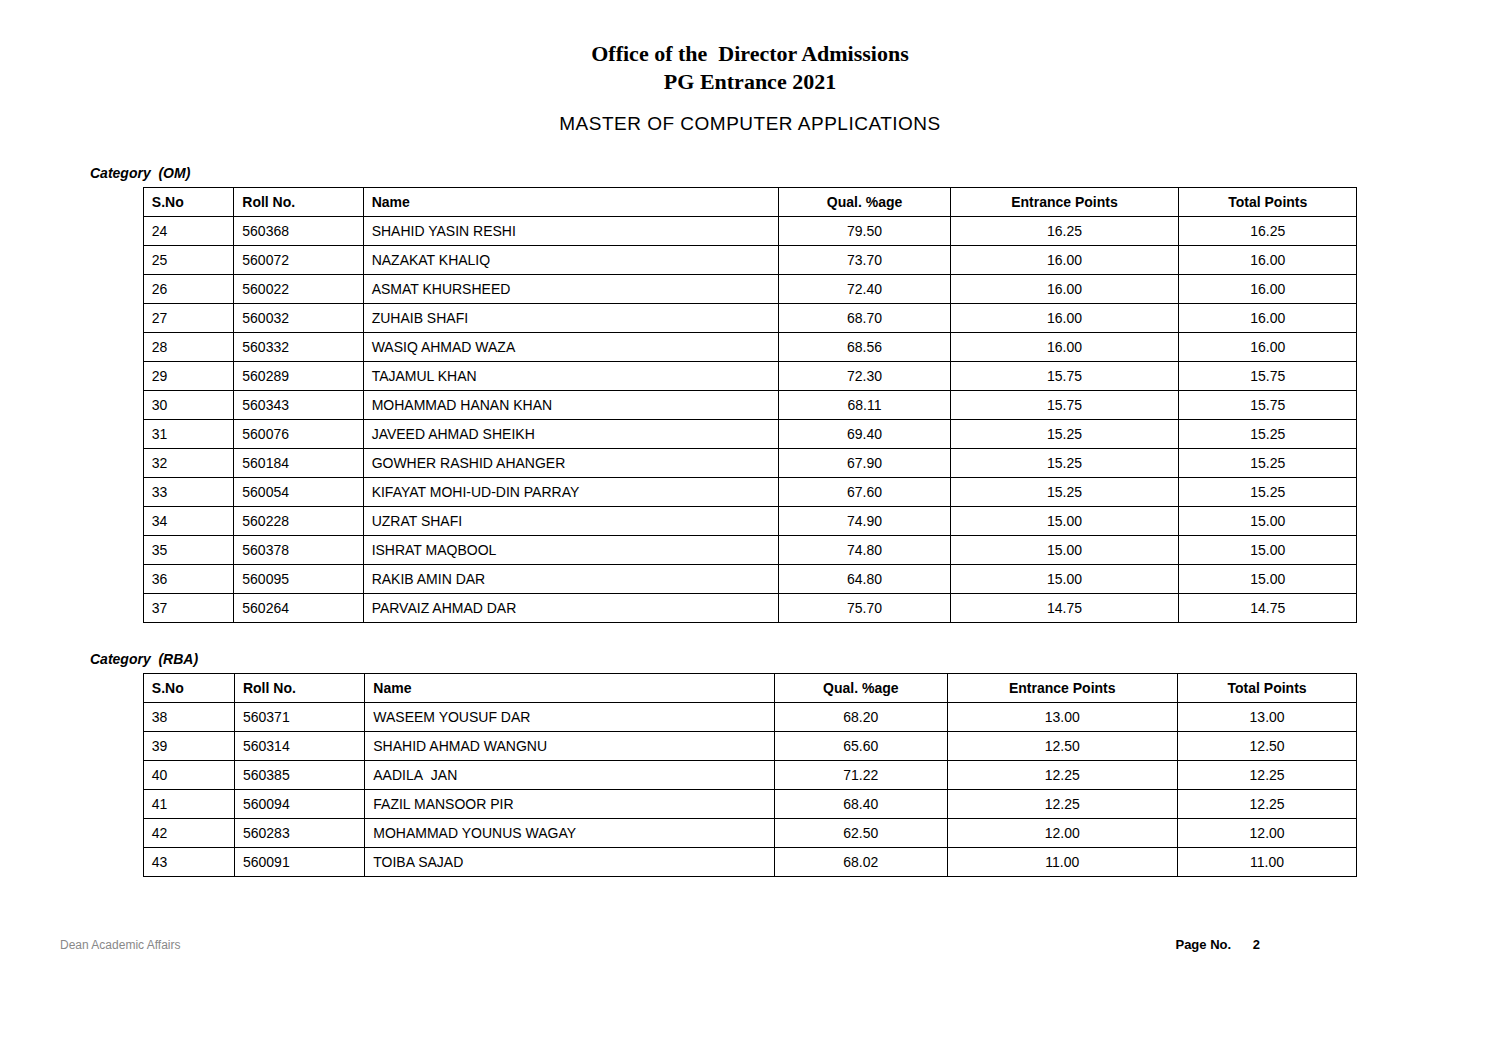Office of the Director Admissions
PG Entrance 2021
MASTER OF COMPUTER APPLICATIONS
Category (OM)
| S.No | Roll No. | Name | Qual. %age | Entrance Points | Total Points |
| --- | --- | --- | --- | --- | --- |
| 24 | 560368 | SHAHID YASIN RESHI | 79.50 | 16.25 | 16.25 |
| 25 | 560072 | NAZAKAT KHALIQ | 73.70 | 16.00 | 16.00 |
| 26 | 560022 | ASMAT KHURSHEED | 72.40 | 16.00 | 16.00 |
| 27 | 560032 | ZUHAIB SHAFI | 68.70 | 16.00 | 16.00 |
| 28 | 560332 | WASIQ AHMAD WAZA | 68.56 | 16.00 | 16.00 |
| 29 | 560289 | TAJAMUL KHAN | 72.30 | 15.75 | 15.75 |
| 30 | 560343 | MOHAMMAD HANAN KHAN | 68.11 | 15.75 | 15.75 |
| 31 | 560076 | JAVEED AHMAD SHEIKH | 69.40 | 15.25 | 15.25 |
| 32 | 560184 | GOWHER RASHID AHANGER | 67.90 | 15.25 | 15.25 |
| 33 | 560054 | KIFAYAT MOHI-UD-DIN PARRAY | 67.60 | 15.25 | 15.25 |
| 34 | 560228 | UZRAT SHAFI | 74.90 | 15.00 | 15.00 |
| 35 | 560378 | ISHRAT MAQBOOL | 74.80 | 15.00 | 15.00 |
| 36 | 560095 | RAKIB AMIN DAR | 64.80 | 15.00 | 15.00 |
| 37 | 560264 | PARVAIZ AHMAD DAR | 75.70 | 14.75 | 14.75 |
Category (RBA)
| S.No | Roll No. | Name | Qual. %age | Entrance Points | Total Points |
| --- | --- | --- | --- | --- | --- |
| 38 | 560371 | WASEEM YOUSUF DAR | 68.20 | 13.00 | 13.00 |
| 39 | 560314 | SHAHID AHMAD WANGNU | 65.60 | 12.50 | 12.50 |
| 40 | 560385 | AADILA JAN | 71.22 | 12.25 | 12.25 |
| 41 | 560094 | FAZIL MANSOOR PIR | 68.40 | 12.25 | 12.25 |
| 42 | 560283 | MOHAMMAD YOUNUS WAGAY | 62.50 | 12.00 | 12.00 |
| 43 | 560091 | TOIBA SAJAD | 68.02 | 11.00 | 11.00 |
Dean Academic Affairs
Page No. 2